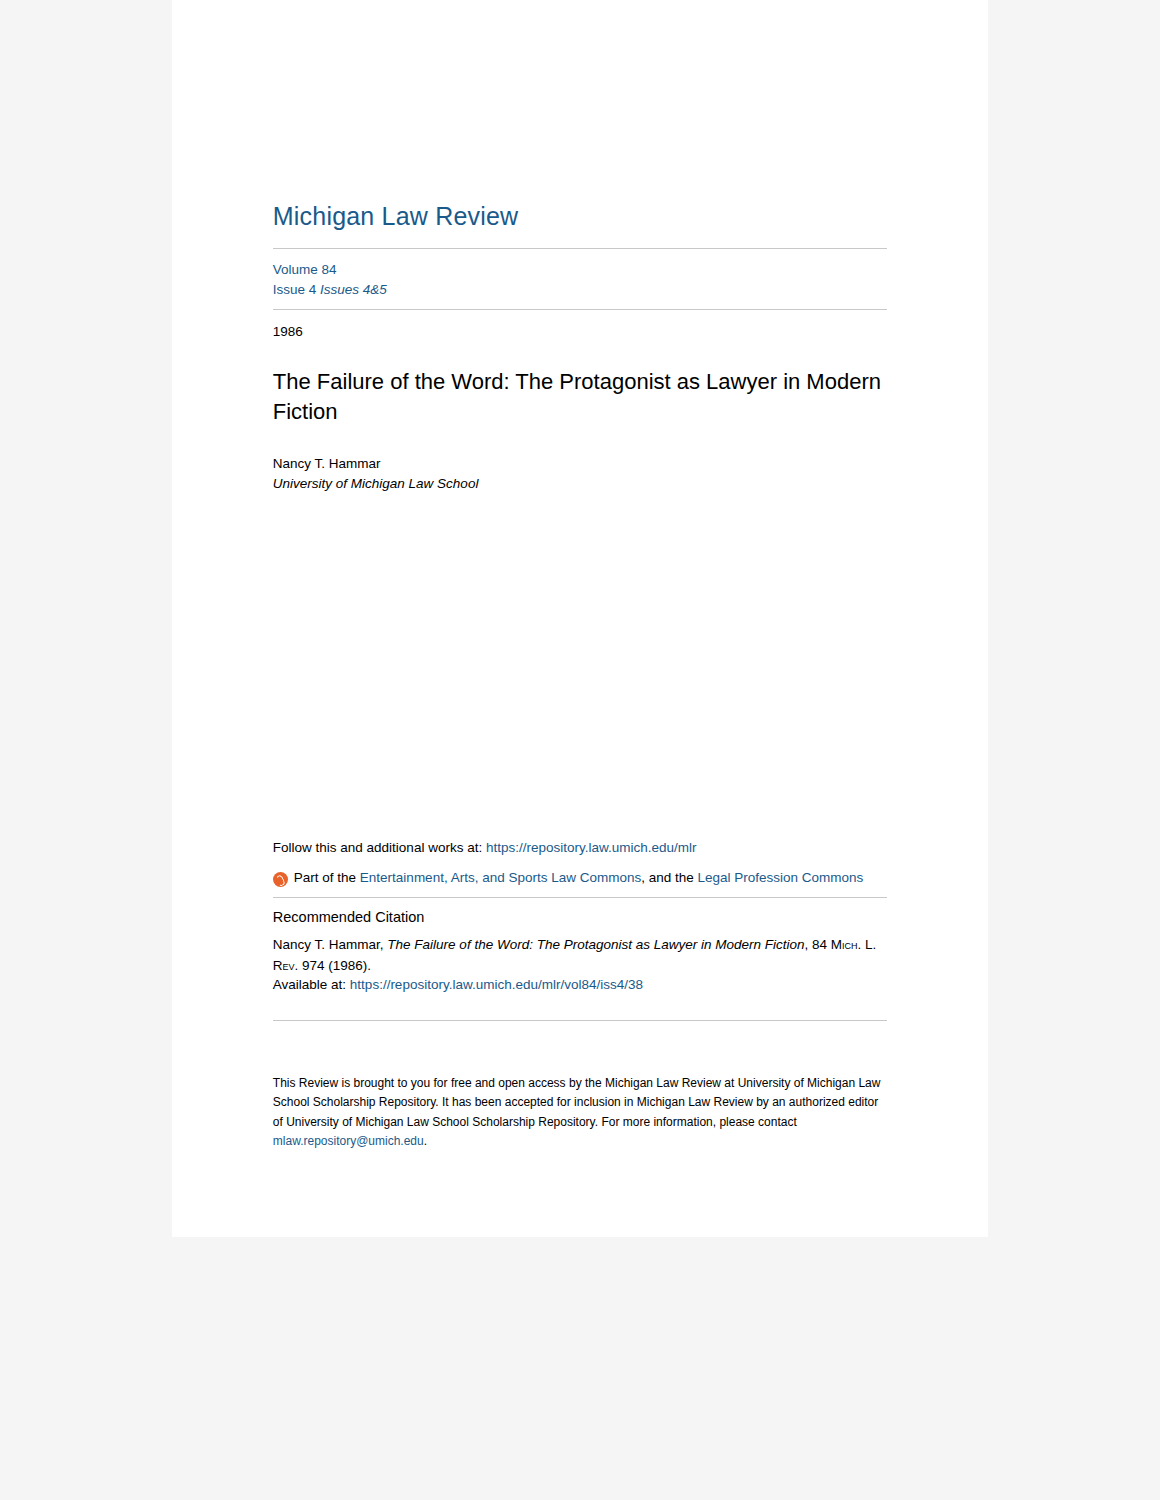Michigan Law Review
Volume 84
Issue 4 Issues 4&5
1986
The Failure of the Word: The Protagonist as Lawyer in Modern Fiction
Nancy T. Hammar
University of Michigan Law School
Follow this and additional works at: https://repository.law.umich.edu/mlr
Part of the Entertainment, Arts, and Sports Law Commons, and the Legal Profession Commons
Recommended Citation
Nancy T. Hammar, The Failure of the Word: The Protagonist as Lawyer in Modern Fiction, 84 Mich. L. Rev. 974 (1986).
Available at: https://repository.law.umich.edu/mlr/vol84/iss4/38
This Review is brought to you for free and open access by the Michigan Law Review at University of Michigan Law School Scholarship Repository. It has been accepted for inclusion in Michigan Law Review by an authorized editor of University of Michigan Law School Scholarship Repository. For more information, please contact mlaw.repository@umich.edu.